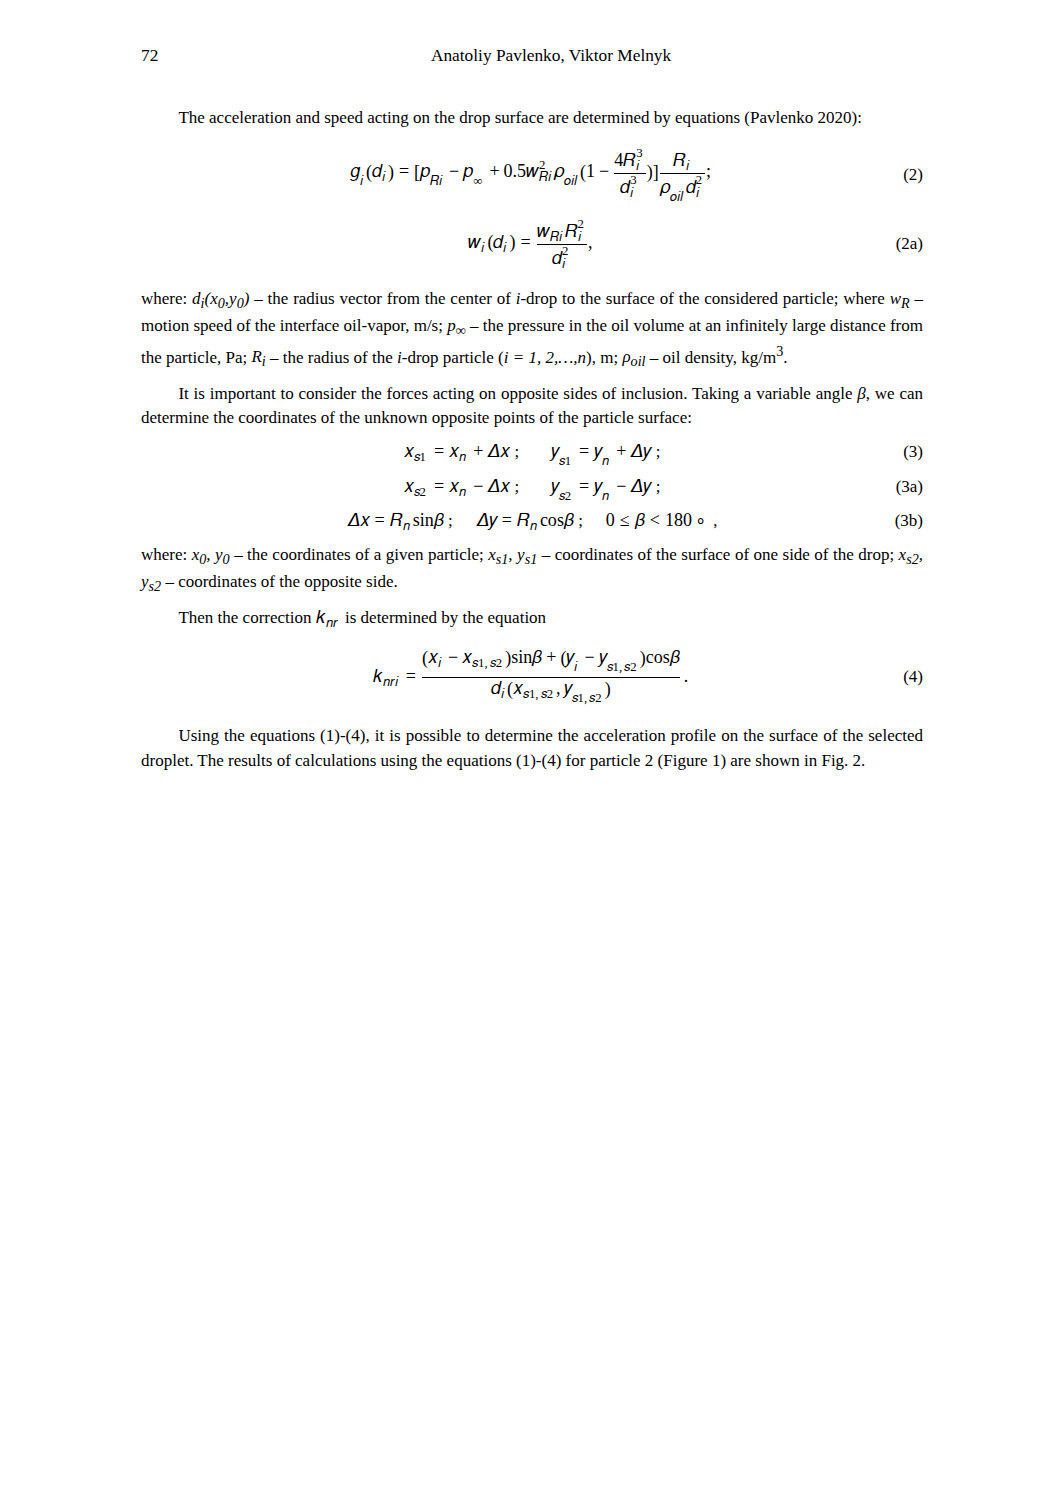72 Anatoliy Pavlenko, Viktor Melnyk
The acceleration and speed acting on the drop surface are determined by equations (Pavlenko 2020):
gi (di) = [ pRi − p∞ + 0.5 wRi2 ρoil ( 1 − 4Ri3 di3 ) ] Ri ρoil di2 ;
(2)
wi (di) = wRi Ri2 di2 ,
(2a)
where: di(x0,y0) – the radius vector from the center of i-drop to the surface of the considered particle; where wR – motion speed of the interface oil-vapor, m/s; p∞ – the pressure in the oil volume at an infinitely large distance from the particle, Pa; Ri – the radius of the i-drop particle (i = 1, 2,…,n), m; ρoil – oil density, kg/m3.
It is important to consider the forces acting on opposite sides of inclusion. Taking a variable angle β, we can determine the coordinates of the unknown opposite points of the particle surface:
xs1 = xn + Δx ; ys1 = yn + Δy ;
(3)
xs2 = xn − Δx ; ys2 = yn − Δy ;
(3a)
Δx = Rn ⁡ sin β ; Δy = Rn ⁡ cos β ; 0 ≤ β < 180 ∘ ,
(3b)
where: x0, y0 – the coordinates of a given particle; xs1, ys1 – coordinates of the surface of one side of the drop; xs2, ys2 – coordinates of the opposite side.
Then the correction knr is determined by the equation
knri = ( xi − xs1,s2 ) sinβ + ( yi − ys1,s2 ) cosβ di ( xs1,s2 , ys1,s2 ) .
(4)
Using the equations (1)-(4), it is possible to determine the acceleration profile on the surface of the selected droplet. The results of calculations using the equations (1)-(4) for particle 2 (Figure 1) are shown in Fig. 2.